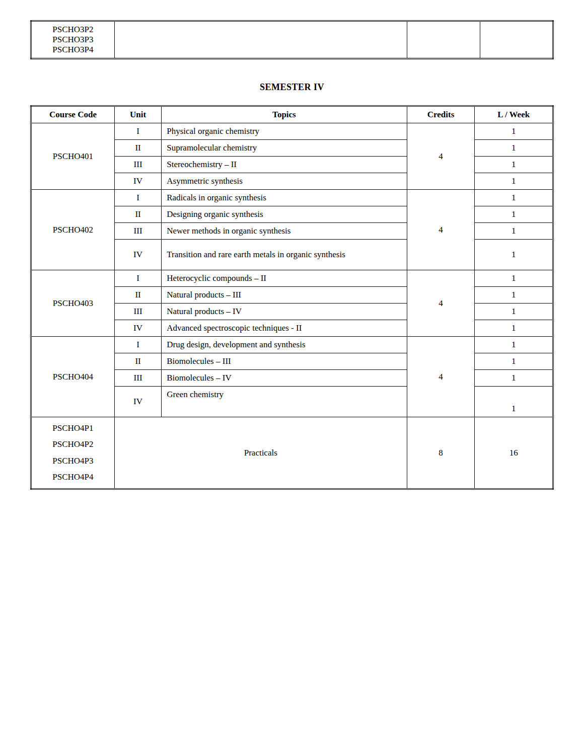| PSCHO3P2 PSCHO3P3 PSCHO3P4 | | | |
SEMESTER IV
| Course Code | Unit | Topics | Credits | L / Week |
| --- | --- | --- | --- | --- |
| PSCHO401 | I | Physical organic chemistry | 4 | 1 |
| II | Supramolecular chemistry | 1 |
| III | Stereochemistry – II | 1 |
| IV | Asymmetric synthesis | 1 |
| PSCHO402 | I | Radicals in organic synthesis | 4 | 1 |
| II | Designing organic synthesis | 1 |
| III | Newer methods in organic synthesis | 1 |
| IV | Transition and rare earth metals in organic synthesis | 1 |
| PSCHO403 | I | Heterocyclic compounds – II | 4 | 1 |
| II | Natural products – III | 1 |
| III | Natural products – IV | 1 |
| IV | Advanced spectroscopic techniques - II | 1 |
| PSCHO404 | I | Drug design, development and synthesis | 4 | 1 |
| II | Biomolecules – III | 1 |
| III | Biomolecules – IV | 1 |
| IV | Green chemistry | 1 |
| PSCHO4P1 PSCHO4P2 PSCHO4P3 PSCHO4P4 | Practicals | 8 | 16 |